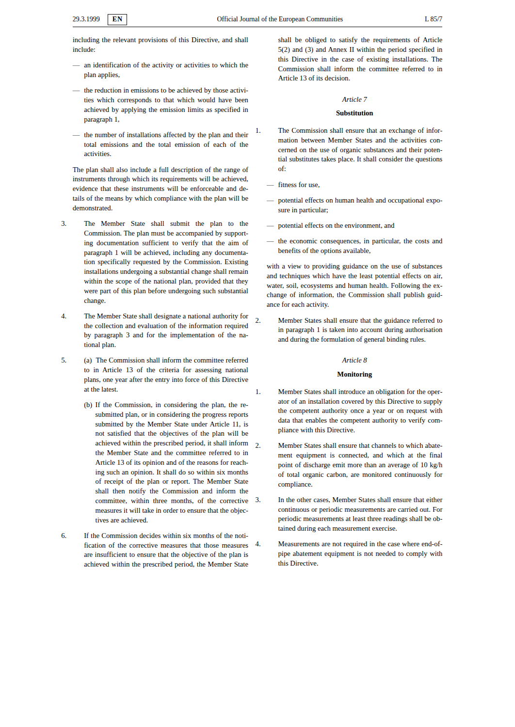29.3.1999 EN Official Journal of the European Communities L 85/7
including the relevant provisions of this Directive, and shall include:
an identification of the activity or activities to which the plan applies,
the reduction in emissions to be achieved by those activities which corresponds to that which would have been achieved by applying the emission limits as specified in paragraph 1,
the number of installations affected by the plan and their total emissions and the total emission of each of the activities.
The plan shall also include a full description of the range of instruments through which its requirements will be achieved, evidence that these instruments will be enforceable and details of the means by which compliance with the plan will be demonstrated.
3. The Member State shall submit the plan to the Commission. The plan must be accompanied by supporting documentation sufficient to verify that the aim of paragraph 1 will be achieved, including any documentation specifically requested by the Commission. Existing installations undergoing a substantial change shall remain within the scope of the national plan, provided that they were part of this plan before undergoing such substantial change.
4. The Member State shall designate a national authority for the collection and evaluation of the information required by paragraph 3 and for the implementation of the national plan.
5.(a) The Commission shall inform the committee referred to in Article 13 of the criteria for assessing national plans, one year after the entry into force of this Directive at the latest.
(b) If the Commission, in considering the plan, the resubmitted plan, or in considering the progress reports submitted by the Member State under Article 11, is not satisfied that the objectives of the plan will be achieved within the prescribed period, it shall inform the Member State and the committee referred to in Article 13 of its opinion and of the reasons for reaching such an opinion. It shall do so within six months of receipt of the plan or report. The Member State shall then notify the Commission and inform the committee, within three months, of the corrective measures it will take in order to ensure that the objectives are achieved.
6. If the Commission decides within six months of the notification of the corrective measures that those measures are insufficient to ensure that the objective of the plan is achieved within the prescribed period, the Member State shall be obliged to satisfy the requirements of Article 5(2) and (3) and Annex II within the period specified in this Directive in the case of existing installations. The Commission shall inform the committee referred to in Article 13 of its decision.
Article 7
Substitution
1. The Commission shall ensure that an exchange of information between Member States and the activities concerned on the use of organic substances and their potential substitutes takes place. It shall consider the questions of:
fitness for use,
potential effects on human health and occupational exposure in particular;
potential effects on the environment, and
the economic consequences, in particular, the costs and benefits of the options available,
with a view to providing guidance on the use of substances and techniques which have the least potential effects on air, water, soil, ecosystems and human health. Following the exchange of information, the Commission shall publish guidance for each activity.
2. Member States shall ensure that the guidance referred to in paragraph 1 is taken into account during authorisation and during the formulation of general binding rules.
Article 8
Monitoring
1. Member States shall introduce an obligation for the operator of an installation covered by this Directive to supply the competent authority once a year or on request with data that enables the competent authority to verify compliance with this Directive.
2. Member States shall ensure that channels to which abatement equipment is connected, and which at the final point of discharge emit more than an average of 10 kg/h of total organic carbon, are monitored continuously for compliance.
3. In the other cases, Member States shall ensure that either continuous or periodic measurements are carried out. For periodic measurements at least three readings shall be obtained during each measurement exercise.
4. Measurements are not required in the case where end-of-pipe abatement equipment is not needed to comply with this Directive.